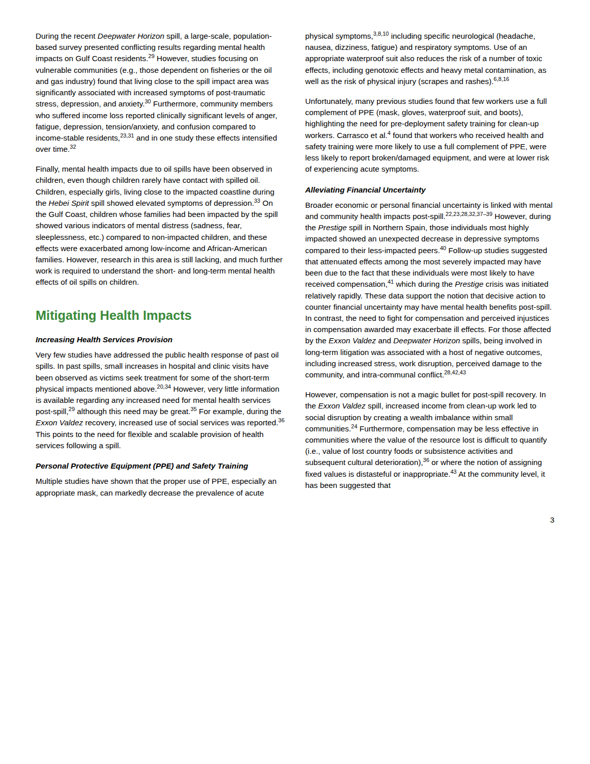During the recent Deepwater Horizon spill, a large-scale, population-based survey presented conflicting results regarding mental health impacts on Gulf Coast residents.29 However, studies focusing on vulnerable communities (e.g., those dependent on fisheries or the oil and gas industry) found that living close to the spill impact area was significantly associated with increased symptoms of post-traumatic stress, depression, and anxiety.30 Furthermore, community members who suffered income loss reported clinically significant levels of anger, fatigue, depression, tension/anxiety, and confusion compared to income-stable residents,23,31 and in one study these effects intensified over time.32
Finally, mental health impacts due to oil spills have been observed in children, even though children rarely have contact with spilled oil. Children, especially girls, living close to the impacted coastline during the Hebei Spirit spill showed elevated symptoms of depression.33 On the Gulf Coast, children whose families had been impacted by the spill showed various indicators of mental distress (sadness, fear, sleeplessness, etc.) compared to non-impacted children, and these effects were exacerbated among low-income and African-American families. However, research in this area is still lacking, and much further work is required to understand the short- and long-term mental health effects of oil spills on children.
Mitigating Health Impacts
Increasing Health Services Provision
Very few studies have addressed the public health response of past oil spills. In past spills, small increases in hospital and clinic visits have been observed as victims seek treatment for some of the short-term physical impacts mentioned above.20,34 However, very little information is available regarding any increased need for mental health services post-spill,29 although this need may be great.35 For example, during the Exxon Valdez recovery, increased use of social services was reported.36 This points to the need for flexible and scalable provision of health services following a spill.
Personal Protective Equipment (PPE) and Safety Training
Multiple studies have shown that the proper use of PPE, especially an appropriate mask, can markedly decrease the prevalence of acute physical symptoms,3,8,10 including specific neurological (headache, nausea, dizziness, fatigue) and respiratory symptoms. Use of an appropriate waterproof suit also reduces the risk of a number of toxic effects, including genotoxic effects and heavy metal contamination, as well as the risk of physical injury (scrapes and rashes).6,8,16
Unfortunately, many previous studies found that few workers use a full complement of PPE (mask, gloves, waterproof suit, and boots), highlighting the need for pre-deployment safety training for clean-up workers. Carrasco et al.4 found that workers who received health and safety training were more likely to use a full complement of PPE, were less likely to report broken/damaged equipment, and were at lower risk of experiencing acute symptoms.
Alleviating Financial Uncertainty
Broader economic or personal financial uncertainty is linked with mental and community health impacts post-spill.22,23,28,32,37–39 However, during the Prestige spill in Northern Spain, those individuals most highly impacted showed an unexpected decrease in depressive symptoms compared to their less-impacted peers.40 Follow-up studies suggested that attenuated effects among the most severely impacted may have been due to the fact that these individuals were most likely to have received compensation,41 which during the Prestige crisis was initiated relatively rapidly. These data support the notion that decisive action to counter financial uncertainty may have mental health benefits post-spill. In contrast, the need to fight for compensation and perceived injustices in compensation awarded may exacerbate ill effects. For those affected by the Exxon Valdez and Deepwater Horizon spills, being involved in long-term litigation was associated with a host of negative outcomes, including increased stress, work disruption, perceived damage to the community, and intra-communal conflict.28,42,43
However, compensation is not a magic bullet for post-spill recovery. In the Exxon Valdez spill, increased income from clean-up work led to social disruption by creating a wealth imbalance within small communities.24 Furthermore, compensation may be less effective in communities where the value of the resource lost is difficult to quantify (i.e., value of lost country foods or subsistence activities and subsequent cultural deterioration),36 or where the notion of assigning fixed values is distasteful or inappropriate.43 At the community level, it has been suggested that
3